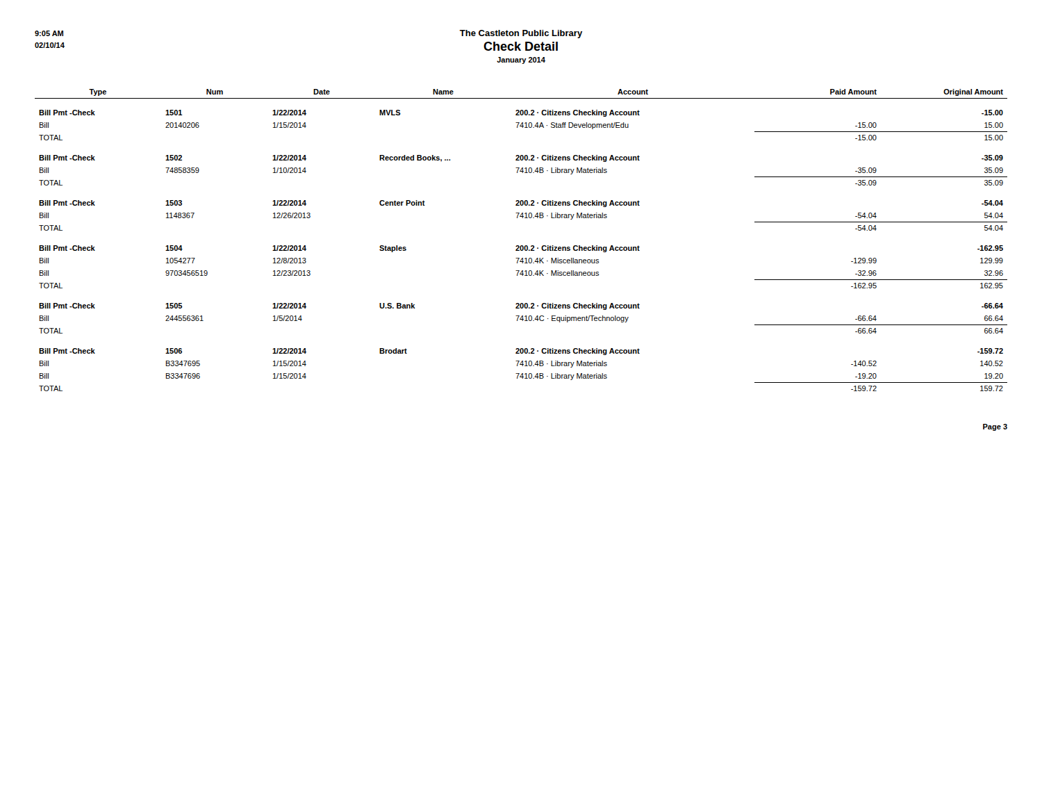9:05 AM
02/10/14
The Castleton Public Library
Check Detail
January 2014
| Type | Num | Date | Name | Account | Paid Amount | Original Amount |
| --- | --- | --- | --- | --- | --- | --- |
| Bill Pmt -Check | 1501 | 1/22/2014 | MVLS | 200.2 · Citizens Checking Account | | -15.00 |
| Bill | 20140206 | 1/15/2014 | | 7410.4A · Staff Development/Edu | -15.00 | 15.00 |
| TOTAL | | | | | -15.00 | 15.00 |
| Bill Pmt -Check | 1502 | 1/22/2014 | Recorded Books, ... | 200.2 · Citizens Checking Account | | -35.09 |
| Bill | 74858359 | 1/10/2014 | | 7410.4B · Library Materials | -35.09 | 35.09 |
| TOTAL | | | | | -35.09 | 35.09 |
| Bill Pmt -Check | 1503 | 1/22/2014 | Center Point | 200.2 · Citizens Checking Account | | -54.04 |
| Bill | 1148367 | 12/26/2013 | | 7410.4B · Library Materials | -54.04 | 54.04 |
| TOTAL | | | | | -54.04 | 54.04 |
| Bill Pmt -Check | 1504 | 1/22/2014 | Staples | 200.2 · Citizens Checking Account | | -162.95 |
| Bill | 1054277 | 12/8/2013 | | 7410.4K · Miscellaneous | -129.99 | 129.99 |
| Bill | 9703456519 | 12/23/2013 | | 7410.4K · Miscellaneous | -32.96 | 32.96 |
| TOTAL | | | | | -162.95 | 162.95 |
| Bill Pmt -Check | 1505 | 1/22/2014 | U.S. Bank | 200.2 · Citizens Checking Account | | -66.64 |
| Bill | 244556361 | 1/5/2014 | | 7410.4C · Equipment/Technology | -66.64 | 66.64 |
| TOTAL | | | | | -66.64 | 66.64 |
| Bill Pmt -Check | 1506 | 1/22/2014 | Brodart | 200.2 · Citizens Checking Account | | -159.72 |
| Bill | B3347695 | 1/15/2014 | | 7410.4B · Library Materials | -140.52 | 140.52 |
| Bill | B3347696 | 1/15/2014 | | 7410.4B · Library Materials | -19.20 | 19.20 |
| TOTAL | | | | | -159.72 | 159.72 |
Page 3